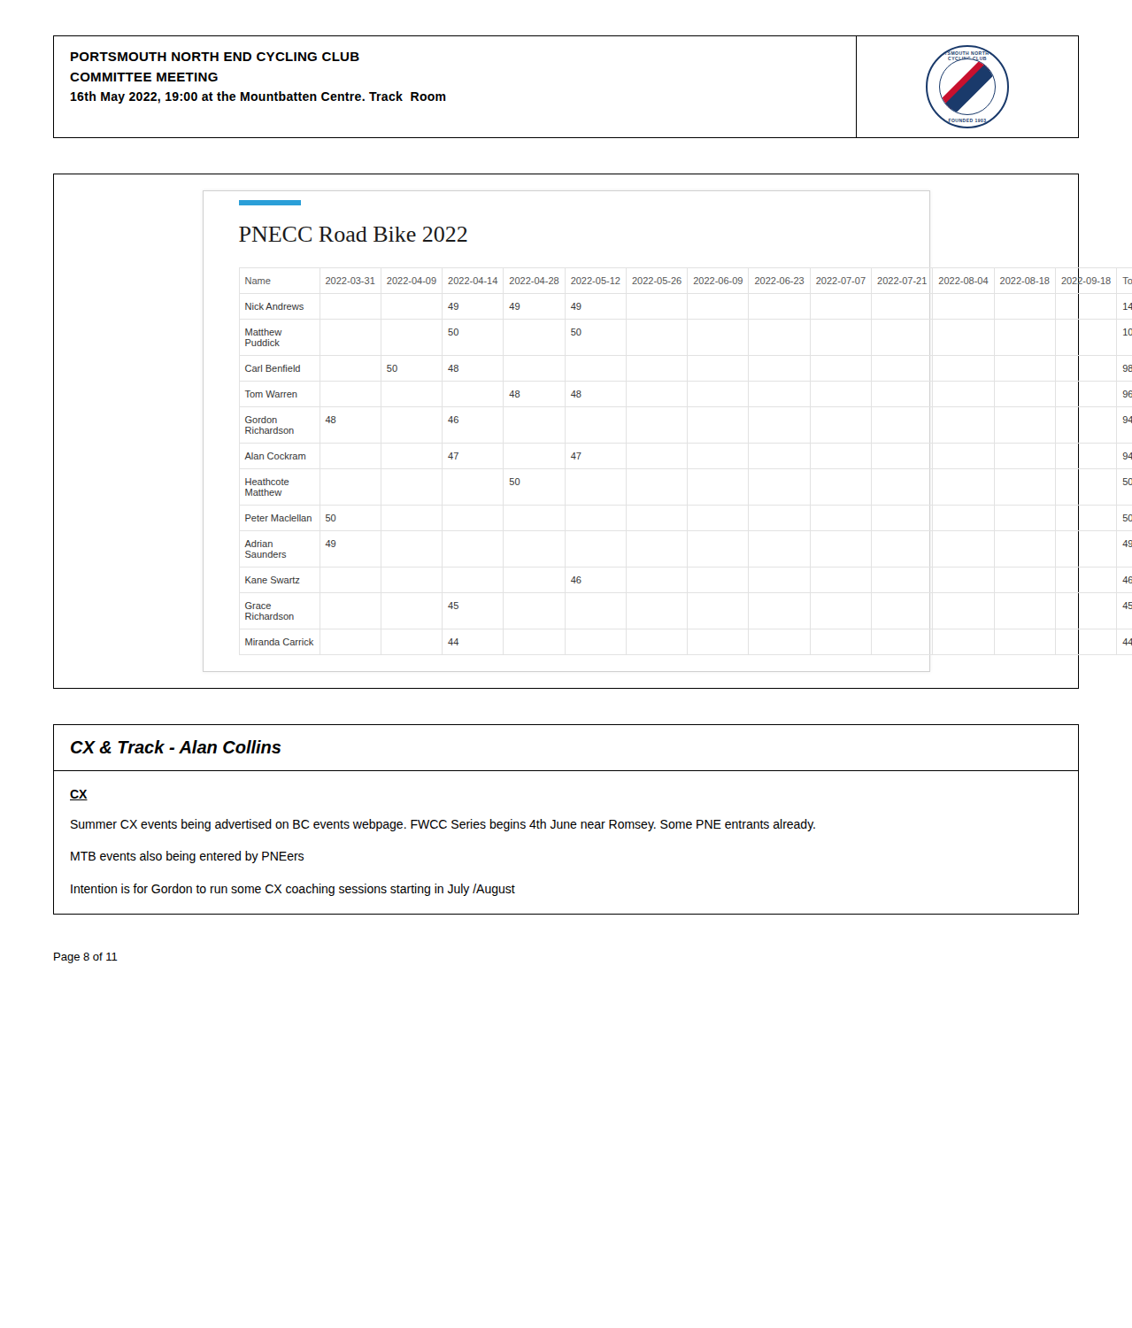PORTSMOUTH NORTH END CYCLING CLUB
COMMITTEE MEETING
16th May 2022, 19:00 at the Mountbatten Centre. Track Room
PORTSMOUTH NORTH END CYCLING CLUB
FOUNDED 1903
PNECC Road Bike 2022
| Name | 2022-03-31 | 2022-04-09 | 2022-04-14 | 2022-04-28 | 2022-05-12 | 2022-05-26 | 2022-06-09 | 2022-06-23 | 2022-07-07 | 2022-07-21 | 2022-08-04 | 2022-08-18 | 2022-09-18 | Total |
| --- | --- | --- | --- | --- | --- | --- | --- | --- | --- | --- | --- | --- | --- | --- |
| Nick Andrews | | | 49 | 49 | 49 | | | | | | | | | 147 |
| Matthew Puddick | | | 50 | | 50 | | | | | | | | | 100 |
| Carl Benfield | | 50 | 48 | | | | | | | | | | | 98 |
| Tom Warren | | | | 48 | 48 | | | | | | | | | 96 |
| Gordon Richardson | 48 | | 46 | | | | | | | | | | | 94 |
| Alan Cockram | | | 47 | | 47 | | | | | | | | | 94 |
| Heathcote Matthew | | | | 50 | | | | | | | | | | 50 |
| Peter Maclellan | 50 | | | | | | | | | | | | | 50 |
| Adrian Saunders | 49 | | | | | | | | | | | | | 49 |
| Kane Swartz | | | | | 46 | | | | | | | | | 46 |
| Grace Richardson | | | 45 | | | | | | | | | | | 45 |
| Miranda Carrick | | | 44 | | | | | | | | | | | 44 |
CX & Track - Alan Collins
CX
Summer CX events being advertised on BC events webpage. FWCC Series begins 4th June near Romsey. Some PNE entrants already.
MTB events also being entered by PNEers
Intention is for Gordon to run some CX coaching sessions starting in July /August
Page 8 of 11